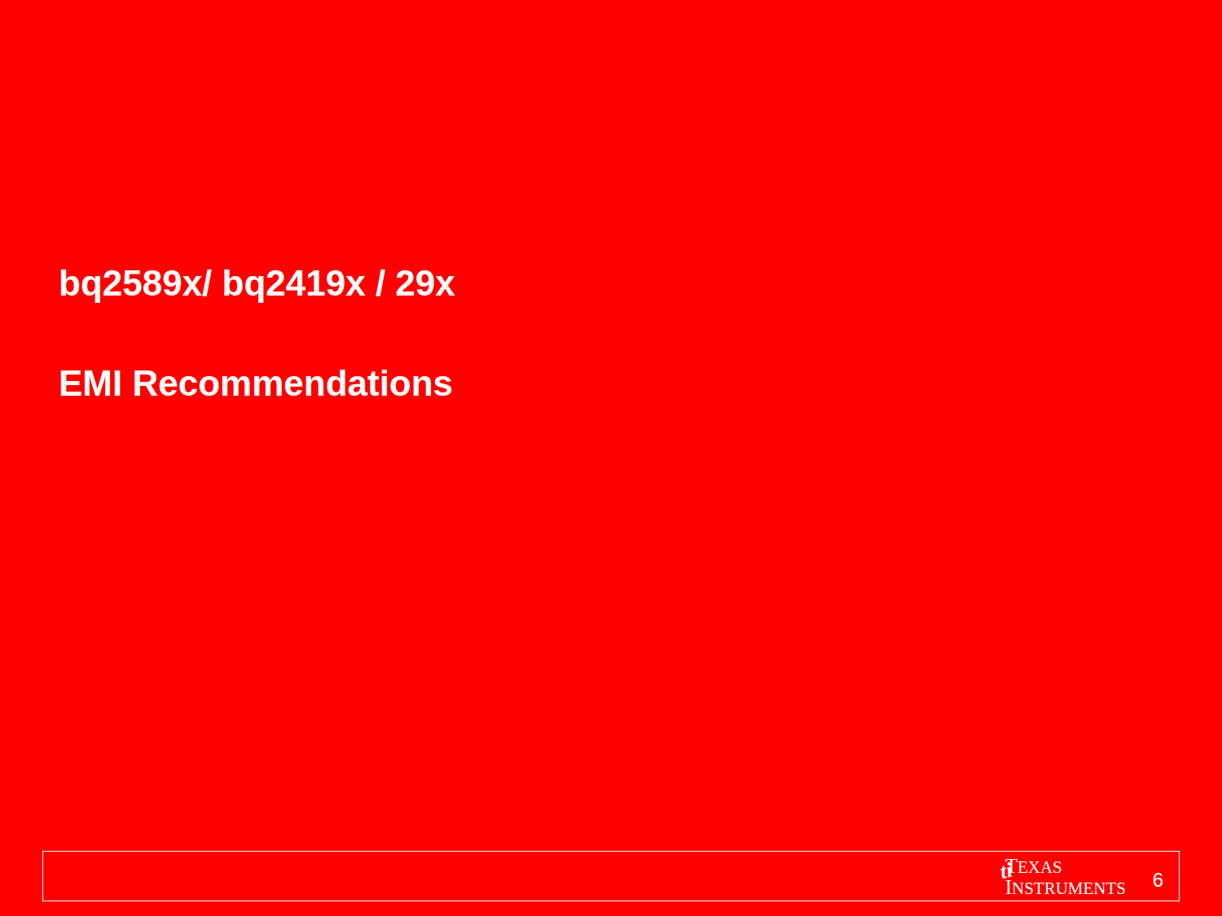bq2589x/ bq2419x / 29x
EMI Recommendations
ti
TEXAS
INSTRUMENTS
6